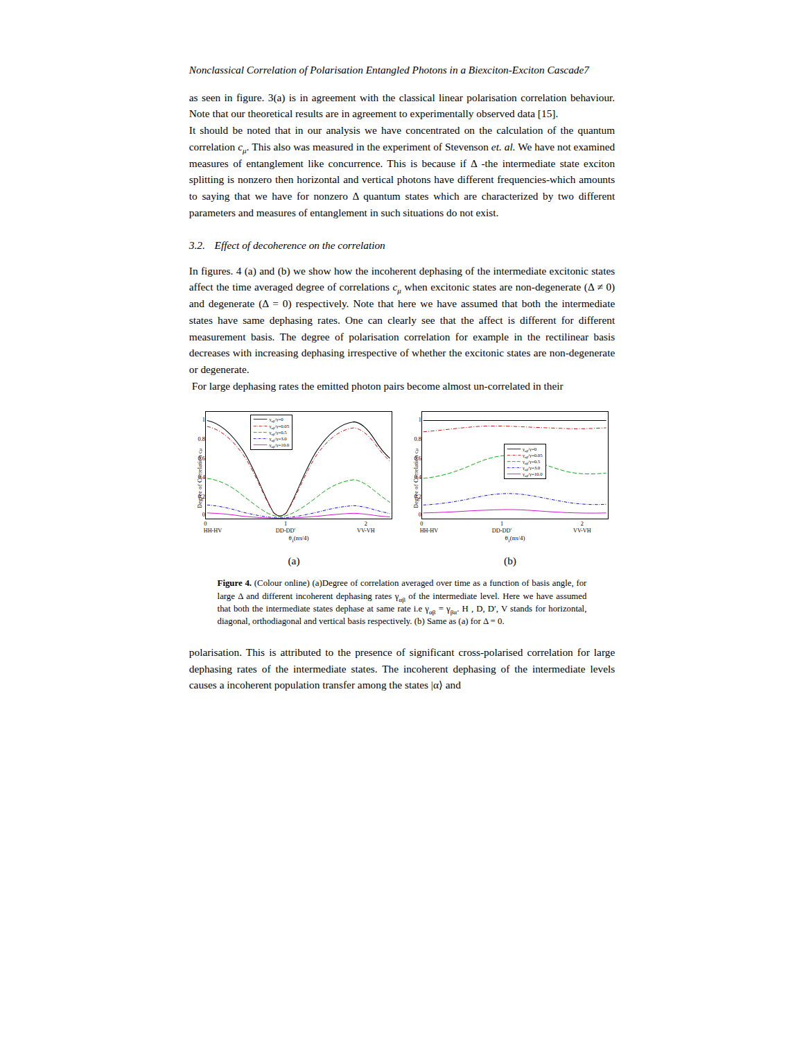Nonclassical Correlation of Polarisation Entangled Photons in a Biexciton-Exciton Cascade7
as seen in figure. 3(a) is in agreement with the classical linear polarisation correlation behaviour. Note that our theoretical results are in agreement to experimentally observed data [15].
It should be noted that in our analysis we have concentrated on the calculation of the quantum correlation cμ. This also was measured in the experiment of Stevenson et. al. We have not examined measures of entanglement like concurrence. This is because if Δ -the intermediate state exciton splitting is nonzero then horizontal and vertical photons have different frequencies-which amounts to saying that we have for nonzero Δ quantum states which are characterized by two different parameters and measures of entanglement in such situations do not exist.
3.2. Effect of decoherence on the correlation
In figures. 4 (a) and (b) we show how the incoherent dephasing of the intermediate excitonic states affect the time averaged degree of correlations cμ when excitonic states are non-degenerate (Δ ≠ 0) and degenerate (Δ = 0) respectively. Note that here we have assumed that both the intermediate states have same dephasing rates. One can clearly see that the affect is different for different measurement basis. The degree of polarisation correlation for example in the rectilinear basis decreases with increasing dephasing irrespective of whether the excitonic states are non-degenerate or degenerate.
For large dephasing rates the emitted photon pairs become almost un-correlated in their
Degree of Correlation cμ
1
0.8
0.6
0.4
0.2
0
| | γ αβ /γ=0 |
| | γ αβ /γ=0.05 |
| | γ αβ /γ=0.5 |
| | γ αβ /γ=3.0 |
| | γ αβ /γ=10.0 |
0
1
2
HH-HV
DD-DD′
VV-VH
θ1(nπ/4)
(a)
Degree of Correlation cμ
1
0.8
0.6
0.4
0.2
0
| | γ αβ /γ=0 |
| | γ αβ /γ=0.05 |
| | γ αβ /γ=0.5 |
| | γ αβ /γ=3.0 |
| | γ αβ /γ=10.0 |
0
1
2
HH-HV
DD-DD′
VV-VH
θ1(nπ/4)
(b)
Figure 4. (Colour online) (a)Degree of correlation averaged over time as a function of basis angle, for large Δ and different incoherent dephasing rates γαβ of the intermediate level. Here we have assumed that both the intermediate states dephase at same rate i.e γαβ = γβα. H , D, D′, V stands for horizontal, diagonal, orthodiagonal and vertical basis respectively. (b) Same as (a) for Δ = 0.
polarisation. This is attributed to the presence of significant cross-polarised correlation for large dephasing rates of the intermediate states. The incoherent dephasing of the intermediate levels causes a incoherent population transfer among the states |α⟩ and